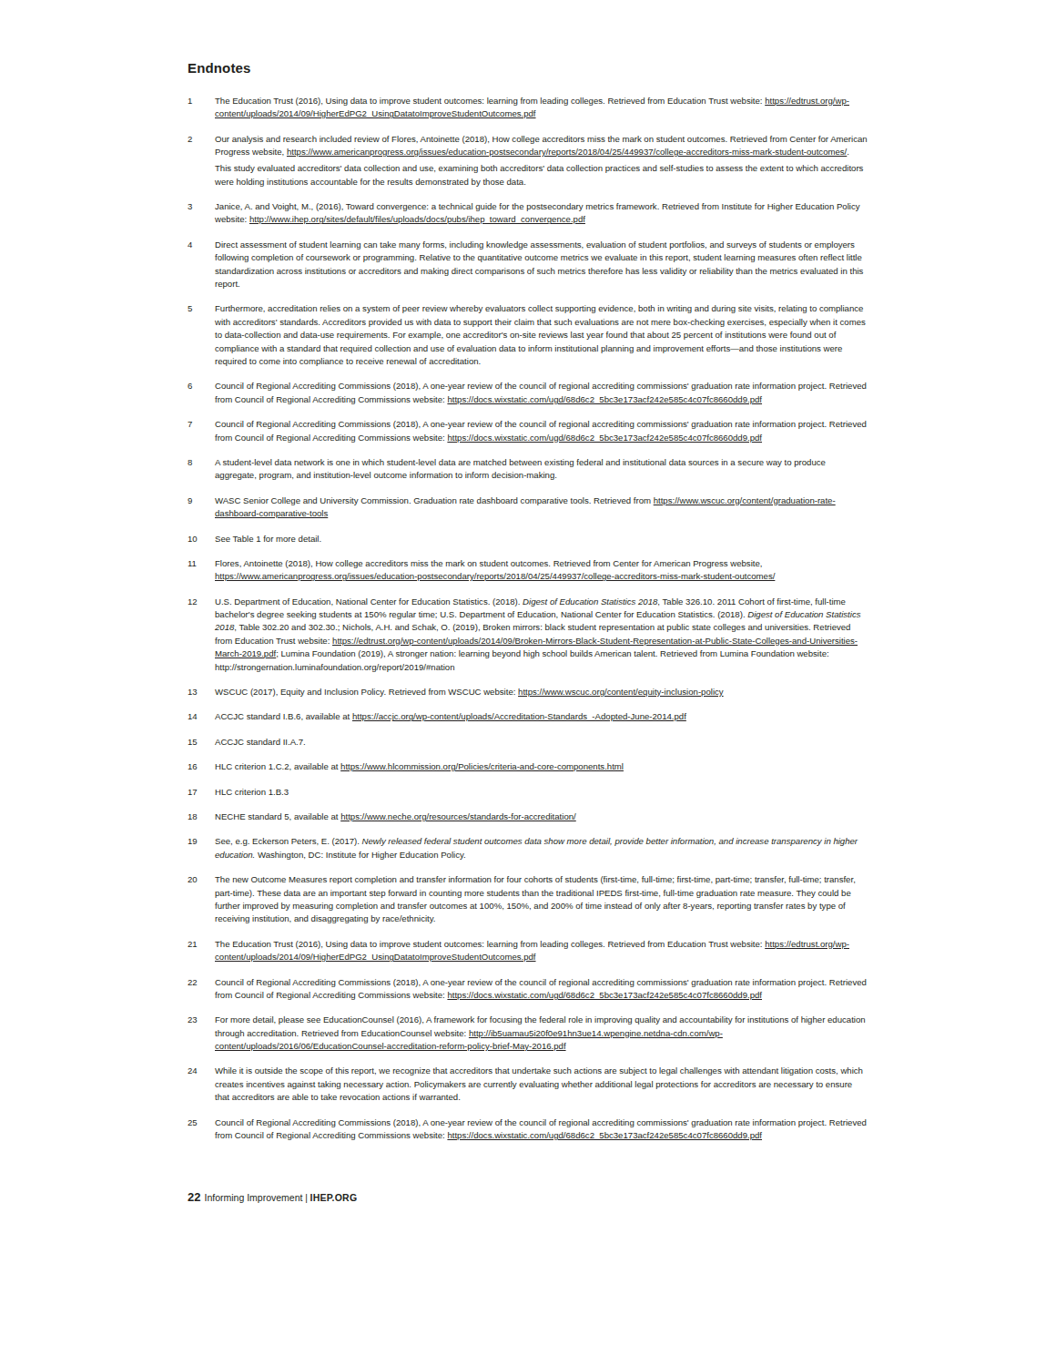Endnotes
The Education Trust (2016), Using data to improve student outcomes: learning from leading colleges. Retrieved from Education Trust website: https://edtrust.org/wp-content/uploads/2014/09/HigherEdPG2_UsingDatatoImproveStudentOutcomes.pdf
Our analysis and research included review of Flores, Antoinette (2018), How college accreditors miss the mark on student outcomes. Retrieved from Center for American Progress website, https://www.americanprogress.org/issues/education-postsecondary/reports/2018/04/25/449937/college-accreditors-miss-mark-student-outcomes/.
This study evaluated accreditors' data collection and use, examining both accreditors' data collection practices and self-studies to assess the extent to which accreditors were holding institutions accountable for the results demonstrated by those data.
Janice, A. and Voight, M., (2016), Toward convergence: a technical guide for the postsecondary metrics framework. Retrieved from Institute for Higher Education Policy website: http://www.ihep.org/sites/default/files/uploads/docs/pubs/ihep_toward_convergence.pdf
Direct assessment of student learning can take many forms, including knowledge assessments, evaluation of student portfolios, and surveys of students or employers following completion of coursework or programming. Relative to the quantitative outcome metrics we evaluate in this report, student learning measures often reflect little standardization across institutions or accreditors and making direct comparisons of such metrics therefore has less validity or reliability than the metrics evaluated in this report.
Furthermore, accreditation relies on a system of peer review whereby evaluators collect supporting evidence, both in writing and during site visits, relating to compliance with accreditors' standards. Accreditors provided us with data to support their claim that such evaluations are not mere box-checking exercises, especially when it comes to data-collection and data-use requirements. For example, one accreditor's on-site reviews last year found that about 25 percent of institutions were found out of compliance with a standard that required collection and use of evaluation data to inform institutional planning and improvement efforts—and those institutions were required to come into compliance to receive renewal of accreditation.
Council of Regional Accrediting Commissions (2018), A one-year review of the council of regional accrediting commissions' graduation rate information project. Retrieved from Council of Regional Accrediting Commissions website: https://docs.wixstatic.com/ugd/68d6c2_5bc3e173acf242e585c4c07fc8660dd9.pdf
Council of Regional Accrediting Commissions (2018), A one-year review of the council of regional accrediting commissions' graduation rate information project. Retrieved from Council of Regional Accrediting Commissions website: https://docs.wixstatic.com/ugd/68d6c2_5bc3e173acf242e585c4c07fc8660dd9.pdf
A student-level data network is one in which student-level data are matched between existing federal and institutional data sources in a secure way to produce aggregate, program, and institution-level outcome information to inform decision-making.
WASC Senior College and University Commission. Graduation rate dashboard comparative tools. Retrieved from https://www.wscuc.org/content/graduation-rate-dashboard-comparative-tools
See Table 1 for more detail.
Flores, Antoinette (2018), How college accreditors miss the mark on student outcomes. Retrieved from Center for American Progress website, https://www.americanprogress.org/issues/education-postsecondary/reports/2018/04/25/449937/college-accreditors-miss-mark-student-outcomes/
U.S. Department of Education, National Center for Education Statistics. (2018). Digest of Education Statistics 2018, Table 326.10. 2011 Cohort of first-time, full-time bachelor's degree seeking students at 150% regular time; U.S. Department of Education, National Center for Education Statistics. (2018). Digest of Education Statistics 2018, Table 302.20 and 302.30.; Nichols, A.H. and Schak, O. (2019), Broken mirrors: black student representation at public state colleges and universities. Retrieved from Education Trust website: https://edtrust.org/wp-content/uploads/2014/09/Broken-Mirrors-Black-Student-Representation-at-Public-State-Colleges-and-Universities-March-2019.pdf; Lumina Foundation (2019), A stronger nation: learning beyond high school builds American talent. Retrieved from Lumina Foundation website: http://strongernation.luminafoundation.org/report/2019/#nation
WSCUC (2017), Equity and Inclusion Policy. Retrieved from WSCUC website: https://www.wscuc.org/content/equity-inclusion-policy
ACCJC standard I.B.6, available at https://accjc.org/wp-content/uploads/Accreditation-Standards_-Adopted-June-2014.pdf
ACCJC standard II.A.7.
HLC criterion 1.C.2, available at https://www.hlcommission.org/Policies/criteria-and-core-components.html
HLC criterion 1.B.3
NECHE standard 5, available at https://www.neche.org/resources/standards-for-accreditation/
See, e.g. Eckerson Peters, E. (2017). Newly released federal student outcomes data show more detail, provide better information, and increase transparency in higher education. Washington, DC: Institute for Higher Education Policy.
The new Outcome Measures report completion and transfer information for four cohorts of students (first-time, full-time; first-time, part-time; transfer, full-time; transfer, part-time). These data are an important step forward in counting more students than the traditional IPEDS first-time, full-time graduation rate measure. They could be further improved by measuring completion and transfer outcomes at 100%, 150%, and 200% of time instead of only after 8-years, reporting transfer rates by type of receiving institution, and disaggregating by race/ethnicity.
The Education Trust (2016), Using data to improve student outcomes: learning from leading colleges. Retrieved from Education Trust website: https://edtrust.org/wp-content/uploads/2014/09/HigherEdPG2_UsingDatatoImproveStudentOutcomes.pdf
Council of Regional Accrediting Commissions (2018), A one-year review of the council of regional accrediting commissions' graduation rate information project. Retrieved from Council of Regional Accrediting Commissions website: https://docs.wixstatic.com/ugd/68d6c2_5bc3e173acf242e585c4c07fc8660dd9.pdf
For more detail, please see EducationCounsel (2016), A framework for focusing the federal role in improving quality and accountability for institutions of higher education through accreditation. Retrieved from EducationCounsel website: http://ib5uamau5i20f0e91hn3ue14.wpengine.netdna-cdn.com/wp-content/uploads/2016/06/EducationCounsel-accreditation-reform-policy-brief-May-2016.pdf
While it is outside the scope of this report, we recognize that accreditors that undertake such actions are subject to legal challenges with attendant litigation costs, which creates incentives against taking necessary action. Policymakers are currently evaluating whether additional legal protections for accreditors are necessary to ensure that accreditors are able to take revocation actions if warranted.
Council of Regional Accrediting Commissions (2018), A one-year review of the council of regional accrediting commissions' graduation rate information project. Retrieved from Council of Regional Accrediting Commissions website: https://docs.wixstatic.com/ugd/68d6c2_5bc3e173acf242e585c4c07fc8660dd9.pdf
22 Informing Improvement | IHEP.ORG